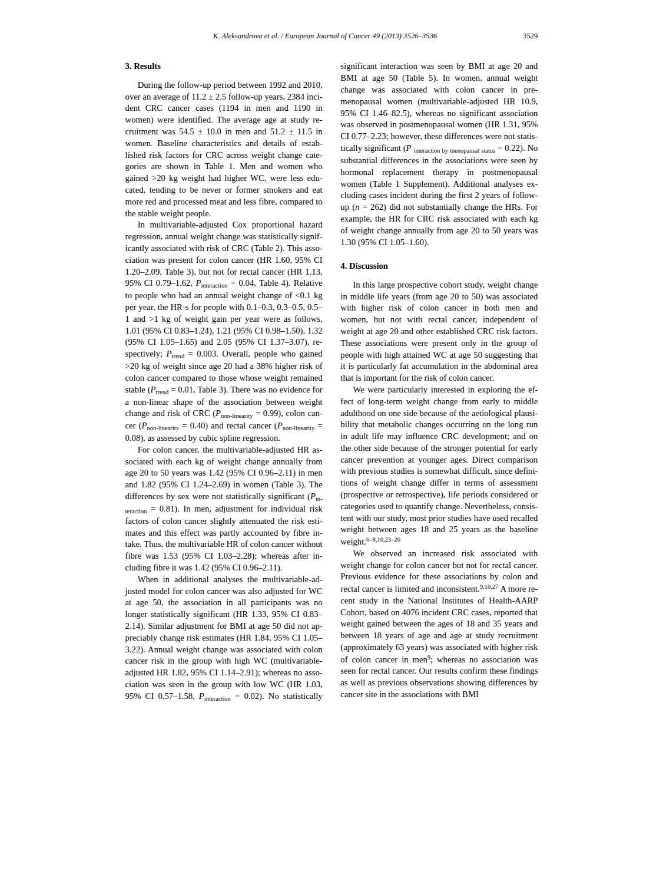K. Aleksandrova et al. / European Journal of Cancer 49 (2013) 3526–3536
3529
3. Results
During the follow-up period between 1992 and 2010, over an average of 11.2 ± 2.5 follow-up years, 2384 incident CRC cancer cases (1194 in men and 1190 in women) were identified. The average age at study recruitment was 54.5 ± 10.0 in men and 51.2 ± 11.5 in women. Baseline characteristics and details of established risk factors for CRC across weight change categories are shown in Table 1. Men and women who gained >20 kg weight had higher WC, were less educated, tending to be never or former smokers and eat more red and processed meat and less fibre, compared to the stable weight people.
In multivariable-adjusted Cox proportional hazard regression, annual weight change was statistically significantly associated with risk of CRC (Table 2). This association was present for colon cancer (HR 1.60, 95% CI 1.20–2.09, Table 3), but not for rectal cancer (HR 1.13, 95% CI 0.79–1.62, Pinteraction = 0.04, Table 4). Relative to people who had an annual weight change of <0.1 kg per year, the HR-s for people with 0.1–0.3, 0.3–0.5, 0.5–1 and >1 kg of weight gain per year were as follows, 1.01 (95% CI 0.83–1.24), 1.21 (95% CI 0.98–1.50), 1.32 (95% CI 1.05–1.65) and 2.05 (95% CI 1.37–3.07), respectively; Ptrend = 0.003. Overall, people who gained >20 kg of weight since age 20 had a 38% higher risk of colon cancer compared to those whose weight remained stable (Ptrend = 0.01, Table 3). There was no evidence for a non-linear shape of the association between weight change and risk of CRC (Pnon-linearity = 0.99), colon cancer (Pnon-linearity = 0.40) and rectal cancer (Pnon-linearity = 0.08), as assessed by cubic spline regression.
For colon cancer, the multivariable-adjusted HR associated with each kg of weight change annually from age 20 to 50 years was 1.42 (95% CI 0.96–2.11) in men and 1.82 (95% CI 1.24–2.69) in women (Table 3). The differences by sex were not statistically significant (Pinteraction = 0.81). In men, adjustment for individual risk factors of colon cancer slightly attenuated the risk estimates and this effect was partly accounted by fibre intake. Thus, the multivariable HR of colon cancer without fibre was 1.53 (95% CI 1.03–2.28); whereas after including fibre it was 1.42 (95% CI 0.96–2.11).
When in additional analyses the multivariable-adjusted model for colon cancer was also adjusted for WC at age 50, the association in all participants was no longer statistically significant (HR 1.33, 95% CI 0.83–2.14). Similar adjustment for BMI at age 50 did not appreciably change risk estimates (HR 1.84, 95% CI 1.05–3.22). Annual weight change was associated with colon cancer risk in the group with high WC (multivariable-adjusted HR 1.82, 95% CI 1.14–2.91); whereas no association was seen in the group with low WC (HR 1.03, 95% CI 0.57–1.58, Pinteraction = 0.02). No statistically significant interaction was seen by BMI at age 20 and BMI at age 50 (Table 5). In women, annual weight change was associated with colon cancer in premenopausal women (multivariable-adjusted HR 10.9, 95% CI 1.46–82.5), whereas no significant association was observed in postmenopausal women (HR 1.31, 95% CI 0.77–2.23; however, these differences were not statistically significant (P interaction by menopausal status = 0.22). No substantial differences in the associations were seen by hormonal replacement therapy in postmenopausal women (Table 1 Supplement). Additional analyses excluding cases incident during the first 2 years of follow-up (n = 262) did not substantially change the HRs. For example, the HR for CRC risk associated with each kg of weight change annually from age 20 to 50 years was 1.30 (95% CI 1.05–1.60).
4. Discussion
In this large prospective cohort study, weight change in middle life years (from age 20 to 50) was associated with higher risk of colon cancer in both men and women, but not with rectal cancer, independent of weight at age 20 and other established CRC risk factors. These associations were present only in the group of people with high attained WC at age 50 suggesting that it is particularly fat accumulation in the abdominal area that is important for the risk of colon cancer.
We were particularly interested in exploring the effect of long-term weight change from early to middle adulthood on one side because of the aetiological plausibility that metabolic changes occurring on the long run in adult life may influence CRC development; and on the other side because of the stronger potential for early cancer prevention at younger ages. Direct comparison with previous studies is somewhat difficult, since definitions of weight change differ in terms of assessment (prospective or retrospective), life periods considered or categories used to quantify change. Nevertheless, consistent with our study, most prior studies have used recalled weight between ages 18 and 25 years as the baseline weight.6–8,10,23–26
We observed an increased risk associated with weight change for colon cancer but not for rectal cancer. Previous evidence for these associations by colon and rectal cancer is limited and inconsistent.9,10,27 A more recent study in the National Institutes of Health-AARP Cohort, based on 4076 incident CRC cases, reported that weight gained between the ages of 18 and 35 years and between 18 years of age and age at study recruitment (approximately 63 years) was associated with higher risk of colon cancer in men9; whereas no association was seen for rectal cancer. Our results confirm these findings as well as previous observations showing differences by cancer site in the associations with BMI